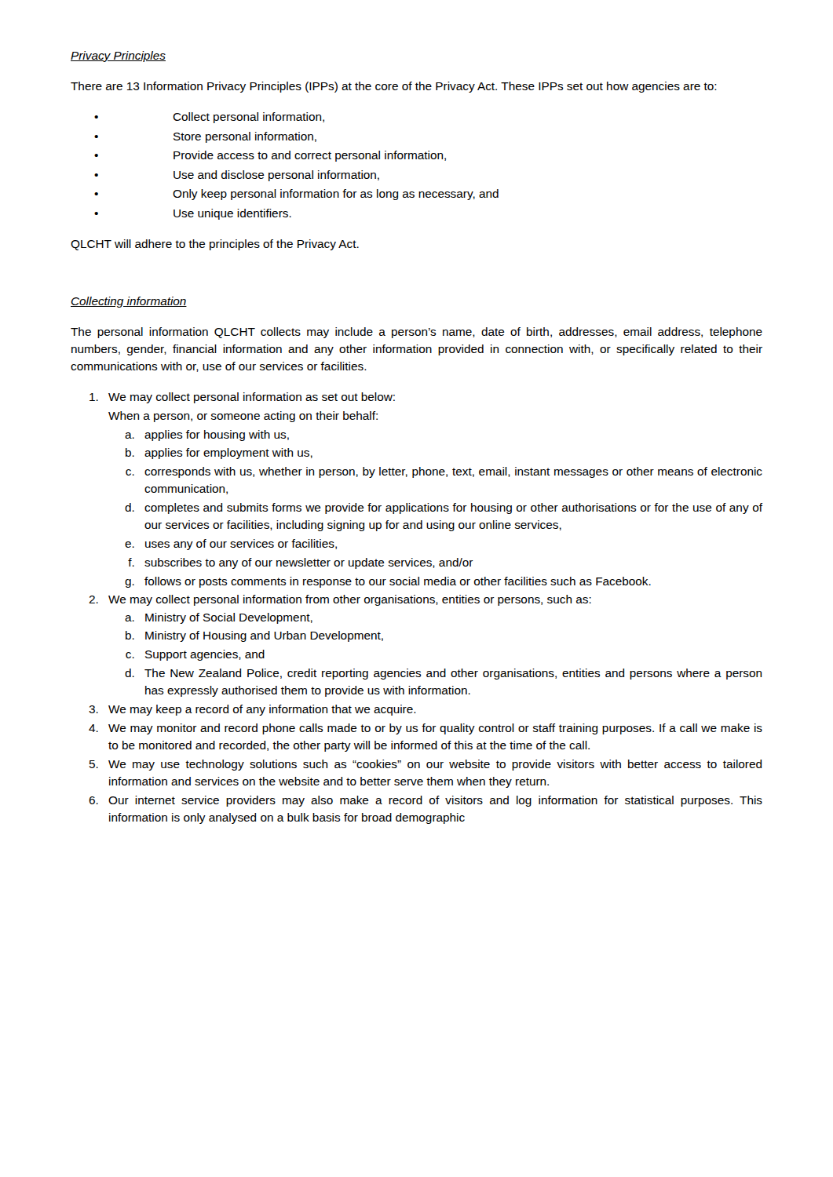Privacy Principles
There are 13 Information Privacy Principles (IPPs) at the core of the Privacy Act. These IPPs set out how agencies are to:
Collect personal information,
Store personal information,
Provide access to and correct personal information,
Use and disclose personal information,
Only keep personal information for as long as necessary, and
Use unique identifiers.
QLCHT will adhere to the principles of the Privacy Act.
Collecting information
The personal information QLCHT collects may include a person’s name, date of birth, addresses, email address, telephone numbers, gender, financial information and any other information provided in connection with, or specifically related to their communications with or, use of our services or facilities.
We may collect personal information as set out below:
When a person, or someone acting on their behalf:
applies for housing with us,
applies for employment with us,
corresponds with us, whether in person, by letter, phone, text, email, instant messages or other means of electronic communication,
completes and submits forms we provide for applications for housing or other authorisations or for the use of any of our services or facilities, including signing up for and using our online services,
uses any of our services or facilities,
subscribes to any of our newsletter or update services, and/or
follows or posts comments in response to our social media or other facilities such as Facebook.
We may collect personal information from other organisations, entities or persons, such as:
Ministry of Social Development,
Ministry of Housing and Urban Development,
Support agencies, and
The New Zealand Police, credit reporting agencies and other organisations, entities and persons where a person has expressly authorised them to provide us with information.
We may keep a record of any information that we acquire.
We may monitor and record phone calls made to or by us for quality control or staff training purposes. If a call we make is to be monitored and recorded, the other party will be informed of this at the time of the call.
We may use technology solutions such as “cookies” on our website to provide visitors with better access to tailored information and services on the website and to better serve them when they return.
Our internet service providers may also make a record of visitors and log information for statistical purposes. This information is only analysed on a bulk basis for broad demographic